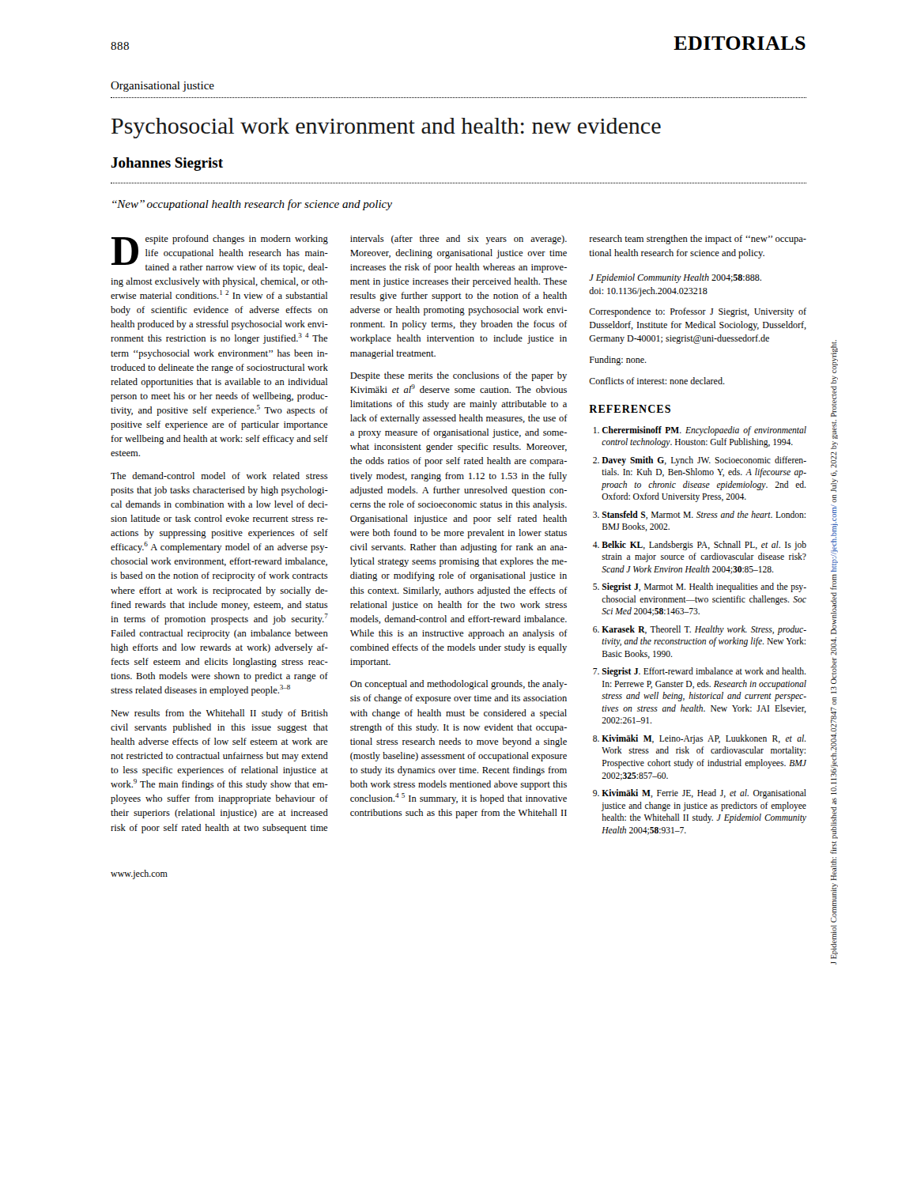J Epidemiol Community Health: first published as 10.1136/jech.2004.027847 on 13 October 2004. Downloaded from http://jech.bmj.com/ on July 6, 2022 by guest. Protected by copyright.
888
EDITORIALS
Organisational justice
Psychosocial work environment and health: new evidence
Johannes Siegrist
‘‘New’’ occupational health research for science and policy
Despite profound changes in modern working life occupational health research has maintained a rather narrow view of its topic, dealing almost exclusively with physical, chemical, or otherwise material conditions.1 2 In view of a substantial body of scientific evidence of adverse effects on health produced by a stressful psychosocial work environment this restriction is no longer justified.3 4 The term ‘‘psychosocial work environment’’ has been introduced to delineate the range of sociostructural work related opportunities that is available to an individual person to meet his or her needs of wellbeing, productivity, and positive self experience.5 Two aspects of positive self experience are of particular importance for wellbeing and health at work: self efficacy and self esteem.
The demand-control model of work related stress posits that job tasks characterised by high psychological demands in combination with a low level of decision latitude or task control evoke recurrent stress reactions by suppressing positive experiences of self efficacy.6 A complementary model of an adverse psychosocial work environment, effort-reward imbalance, is based on the notion of reciprocity of work contracts where effort at work is reciprocated by socially defined rewards that include money, esteem, and status in terms of promotion prospects and job security.7 Failed contractual reciprocity (an imbalance between high efforts and low rewards at work) adversely affects self esteem and elicits longlasting stress reactions. Both models were shown to predict a range of stress related diseases in employed people.3–8
New results from the Whitehall II study of British civil servants published in this issue suggest that health adverse effects of low self esteem at work are not restricted to contractual unfairness but may extend to less specific experiences of relational injustice at work.9 The main findings of this study show that employees who suffer from inappropriate behaviour of their superiors (relational injustice) are at increased risk of poor self rated health at two subsequent time intervals (after three and six years on average). Moreover, declining organisational justice over time increases the risk of poor health whereas an improvement in justice increases their perceived health. These results give further support to the notion of a health adverse or health promoting psychosocial work environment. In policy terms, they broaden the focus of workplace health intervention to include justice in managerial treatment.
Despite these merits the conclusions of the paper by Kivimäki et al9 deserve some caution. The obvious limitations of this study are mainly attributable to a lack of externally assessed health measures, the use of a proxy measure of organisational justice, and somewhat inconsistent gender specific results. Moreover, the odds ratios of poor self rated health are comparatively modest, ranging from 1.12 to 1.53 in the fully adjusted models. A further unresolved question concerns the role of socioeconomic status in this analysis. Organisational injustice and poor self rated health were both found to be more prevalent in lower status civil servants. Rather than adjusting for rank an analytical strategy seems promising that explores the mediating or modifying role of organisational justice in this context. Similarly, authors adjusted the effects of relational justice on health for the two work stress models, demand-control and effort-reward imbalance. While this is an instructive approach an analysis of combined effects of the models under study is equally important.
On conceptual and methodological grounds, the analysis of change of exposure over time and its association with change of health must be considered a special strength of this study. It is now evident that occupational stress research needs to move beyond a single (mostly baseline) assessment of occupational exposure to study its dynamics over time. Recent findings from both work stress models mentioned above support this conclusion.4 5 In summary, it is hoped that innovative contributions such as this paper from the Whitehall II research team strengthen the impact of ‘‘new’’ occupational health research for science and policy.
J Epidemiol Community Health 2004;58:888.
doi: 10.1136/jech.2004.023218
Correspondence to: Professor J Siegrist, University of Dusseldorf, Institute for Medical Sociology, Dusseldorf, Germany D-40001; siegrist@uni-duessedorf.de
Funding: none.
Conflicts of interest: none declared.
REFERENCES
Cherermisinoff PM. Encyclopaedia of environmental control technology. Houston: Gulf Publishing, 1994.
Davey Smith G, Lynch JW. Socioeconomic differentials. In: Kuh D, Ben-Shlomo Y, eds. A lifecourse approach to chronic disease epidemiology. 2nd ed. Oxford: Oxford University Press, 2004.
Stansfeld S, Marmot M. Stress and the heart. London: BMJ Books, 2002.
Belkic KL, Landsbergis PA, Schnall PL, et al. Is job strain a major source of cardiovascular disease risk? Scand J Work Environ Health 2004;30:85–128.
Siegrist J, Marmot M. Health inequalities and the psychosocial environment—two scientific challenges. Soc Sci Med 2004;58:1463–73.
Karasek R, Theorell T. Healthy work. Stress, productivity, and the reconstruction of working life. New York: Basic Books, 1990.
Siegrist J. Effort-reward imbalance at work and health. In: Perrewe P, Ganster D, eds. Research in occupational stress and well being, historical and current perspectives on stress and health. New York: JAI Elsevier, 2002:261–91.
Kivimäki M, Leino-Arjas AP, Luukkonen R, et al. Work stress and risk of cardiovascular mortality: Prospective cohort study of industrial employees. BMJ 2002;325:857–60.
Kivimäki M, Ferrie JE, Head J, et al. Organisational justice and change in justice as predictors of employee health: the Whitehall II study. J Epidemiol Community Health 2004;58:931–7.
www.jech.com